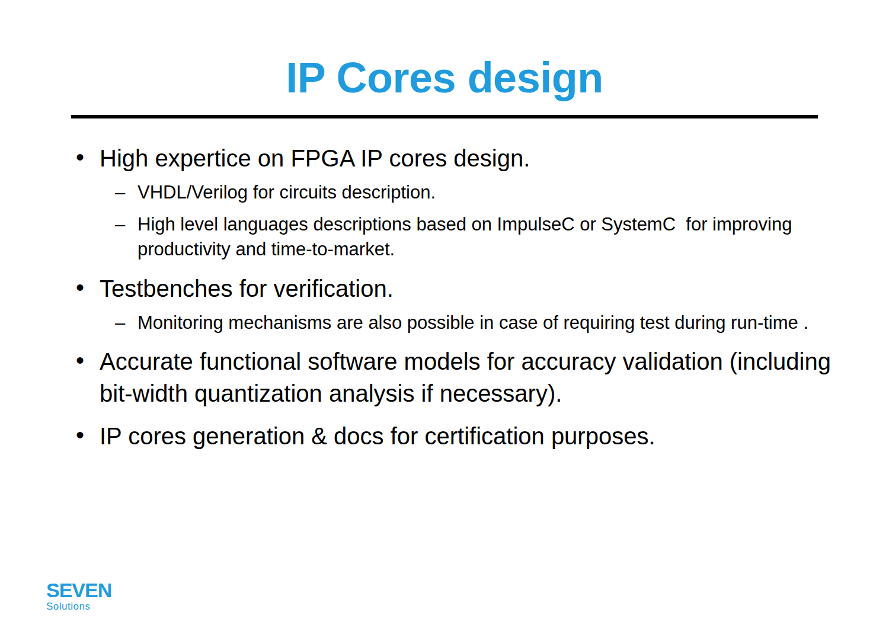IP Cores design
High expertice on FPGA IP cores design.
VHDL/Verilog for circuits description.
High level languages descriptions based on ImpulseC or SystemC for improving productivity and time-to-market.
Testbenches for verification.
Monitoring mechanisms are also possible in case of requiring test during run-time .
Accurate functional software models for accuracy validation (including bit-width quantization analysis if necessary).
IP cores generation & docs for certification purposes.
SEVEN
Solutions